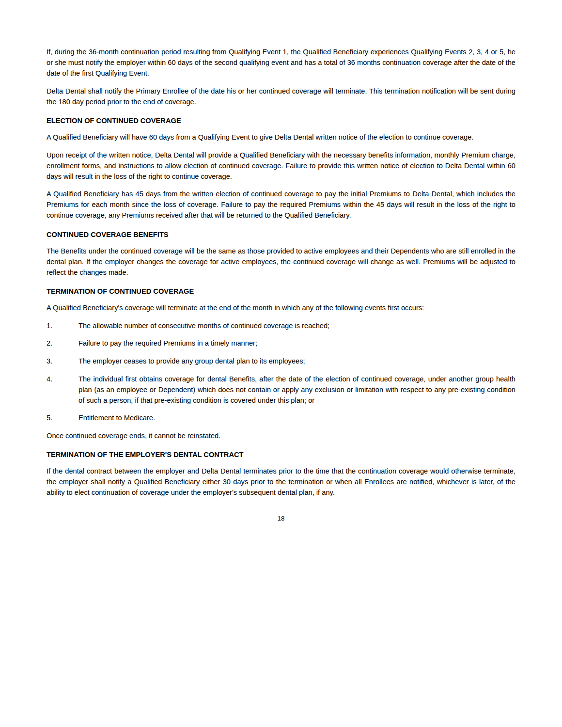If, during the 36-month continuation period resulting from Qualifying Event 1, the Qualified Beneficiary experiences Qualifying Events 2, 3, 4 or 5, he or she must notify the employer within 60 days of the second qualifying event and has a total of 36 months continuation coverage after the date of the date of the first Qualifying Event.
Delta Dental shall notify the Primary Enrollee of the date his or her continued coverage will terminate. This termination notification will be sent during the 180 day period prior to the end of coverage.
Election of Continued Coverage
A Qualified Beneficiary will have 60 days from a Qualifying Event to give Delta Dental written notice of the election to continue coverage.
Upon receipt of the written notice, Delta Dental will provide a Qualified Beneficiary with the necessary benefits information, monthly Premium charge, enrollment forms, and instructions to allow election of continued coverage. Failure to provide this written notice of election to Delta Dental within 60 days will result in the loss of the right to continue coverage.
A Qualified Beneficiary has 45 days from the written election of continued coverage to pay the initial Premiums to Delta Dental, which includes the Premiums for each month since the loss of coverage. Failure to pay the required Premiums within the 45 days will result in the loss of the right to continue coverage, any Premiums received after that will be returned to the Qualified Beneficiary.
Continued Coverage Benefits
The Benefits under the continued coverage will be the same as those provided to active employees and their Dependents who are still enrolled in the dental plan. If the employer changes the coverage for active employees, the continued coverage will change as well. Premiums will be adjusted to reflect the changes made.
Termination of Continued Coverage
A Qualified Beneficiary's coverage will terminate at the end of the month in which any of the following events first occurs:
The allowable number of consecutive months of continued coverage is reached;
Failure to pay the required Premiums in a timely manner;
The employer ceases to provide any group dental plan to its employees;
The individual first obtains coverage for dental Benefits, after the date of the election of continued coverage, under another group health plan (as an employee or Dependent) which does not contain or apply any exclusion or limitation with respect to any pre-existing condition of such a person, if that pre-existing condition is covered under this plan; or
Entitlement to Medicare.
Once continued coverage ends, it cannot be reinstated.
Termination of the Employer's Dental Contract
If the dental contract between the employer and Delta Dental terminates prior to the time that the continuation coverage would otherwise terminate, the employer shall notify a Qualified Beneficiary either 30 days prior to the termination or when all Enrollees are notified, whichever is later, of the ability to elect continuation of coverage under the employer's subsequent dental plan, if any.
18